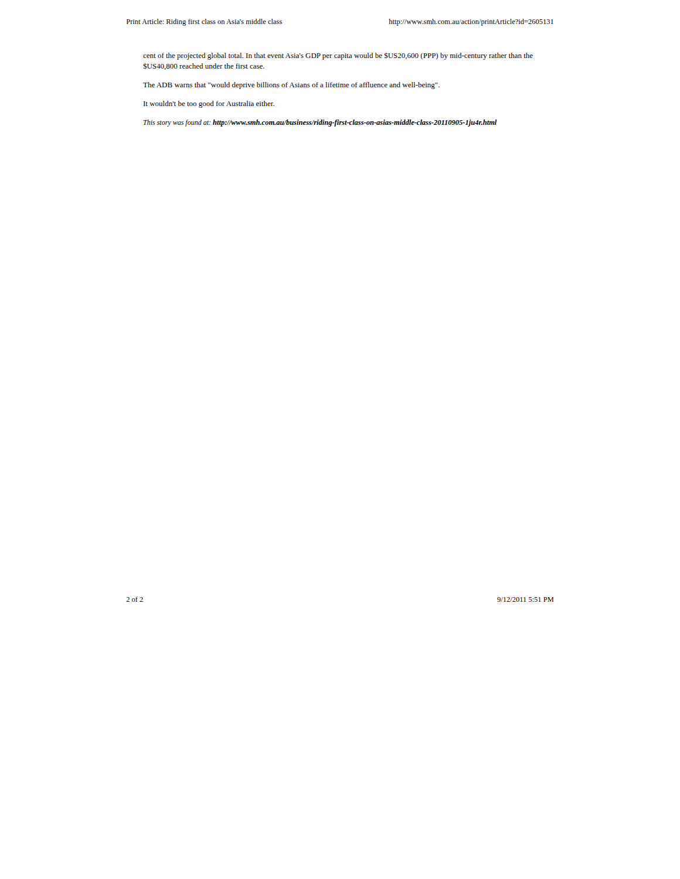Print Article: Riding first class on Asia's middle class
http://www.smh.com.au/action/printArticle?id=2605131
cent of the projected global total. In that event Asia's GDP per capita would be $US20,600 (PPP) by mid-century rather than the $US40,800 reached under the first case.
The ADB warns that "would deprive billions of Asians of a lifetime of affluence and well-being".
It wouldn't be too good for Australia either.
This story was found at: http://www.smh.com.au/business/riding-first-class-on-asias-middle-class-20110905-1ju4r.html
2 of 2
9/12/2011 5:51 PM